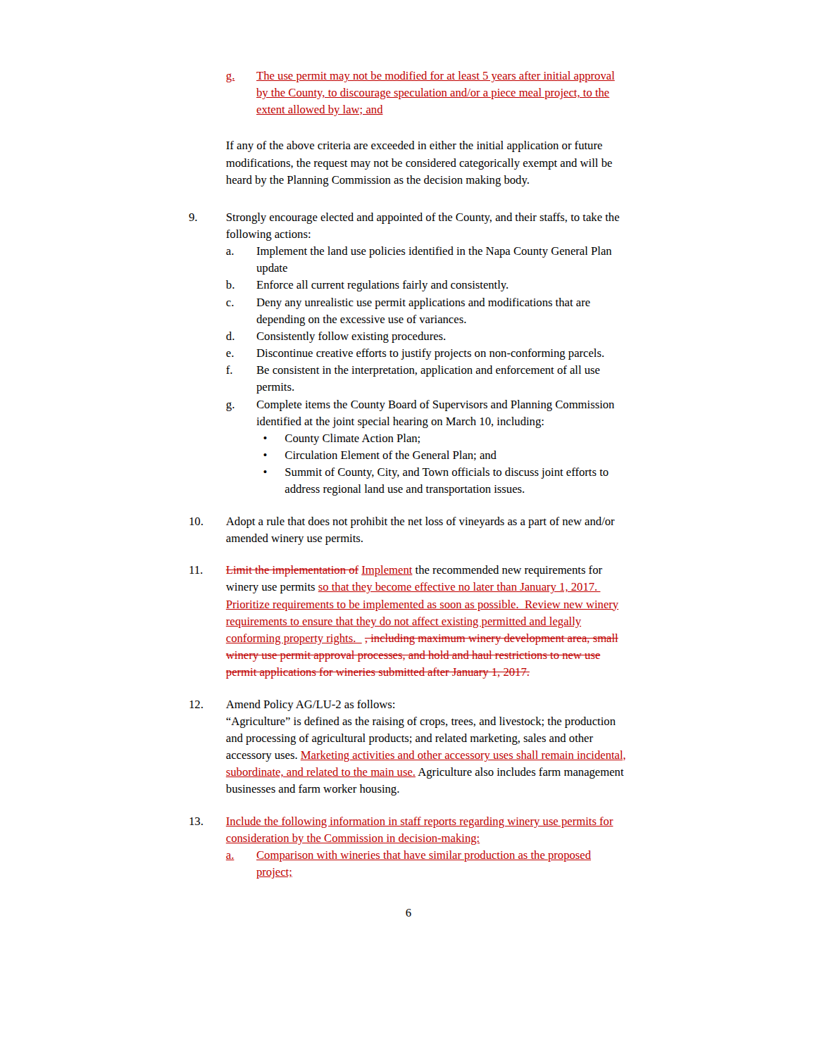g. The use permit may not be modified for at least 5 years after initial approval by the County, to discourage speculation and/or a piece meal project, to the extent allowed by law; and
If any of the above criteria are exceeded in either the initial application or future modifications, the request may not be considered categorically exempt and will be heard by the Planning Commission as the decision making body.
9. Strongly encourage elected and appointed of the County, and their staffs, to take the following actions:
a. Implement the land use policies identified in the Napa County General Plan update
b. Enforce all current regulations fairly and consistently.
c. Deny any unrealistic use permit applications and modifications that are depending on the excessive use of variances.
d. Consistently follow existing procedures.
e. Discontinue creative efforts to justify projects on non-conforming parcels.
f. Be consistent in the interpretation, application and enforcement of all use permits.
g. Complete items the County Board of Supervisors and Planning Commission identified at the joint special hearing on March 10, including:
County Climate Action Plan;
Circulation Element of the General Plan; and
Summit of County, City, and Town officials to discuss joint efforts to address regional land use and transportation issues.
10. Adopt a rule that does not prohibit the net loss of vineyards as a part of new and/or amended winery use permits.
11. Limit the implementation of Implement the recommended new requirements for winery use permits so that they become effective no later than January 1, 2017. Prioritize requirements to be implemented as soon as possible. Review new winery requirements to ensure that they do not affect existing permitted and legally conforming property rights. , including maximum winery development area, small winery use permit approval processes, and hold and haul restrictions to new use permit applications for wineries submitted after January 1, 2017.
12. Amend Policy AG/LU-2 as follows:
“Agriculture” is defined as the raising of crops, trees, and livestock; the production and processing of agricultural products; and related marketing, sales and other accessory uses. Marketing activities and other accessory uses shall remain incidental, subordinate, and related to the main use. Agriculture also includes farm management businesses and farm worker housing.
13. Include the following information in staff reports regarding winery use permits for consideration by the Commission in decision-making:
a. Comparison with wineries that have similar production as the proposed project;
6